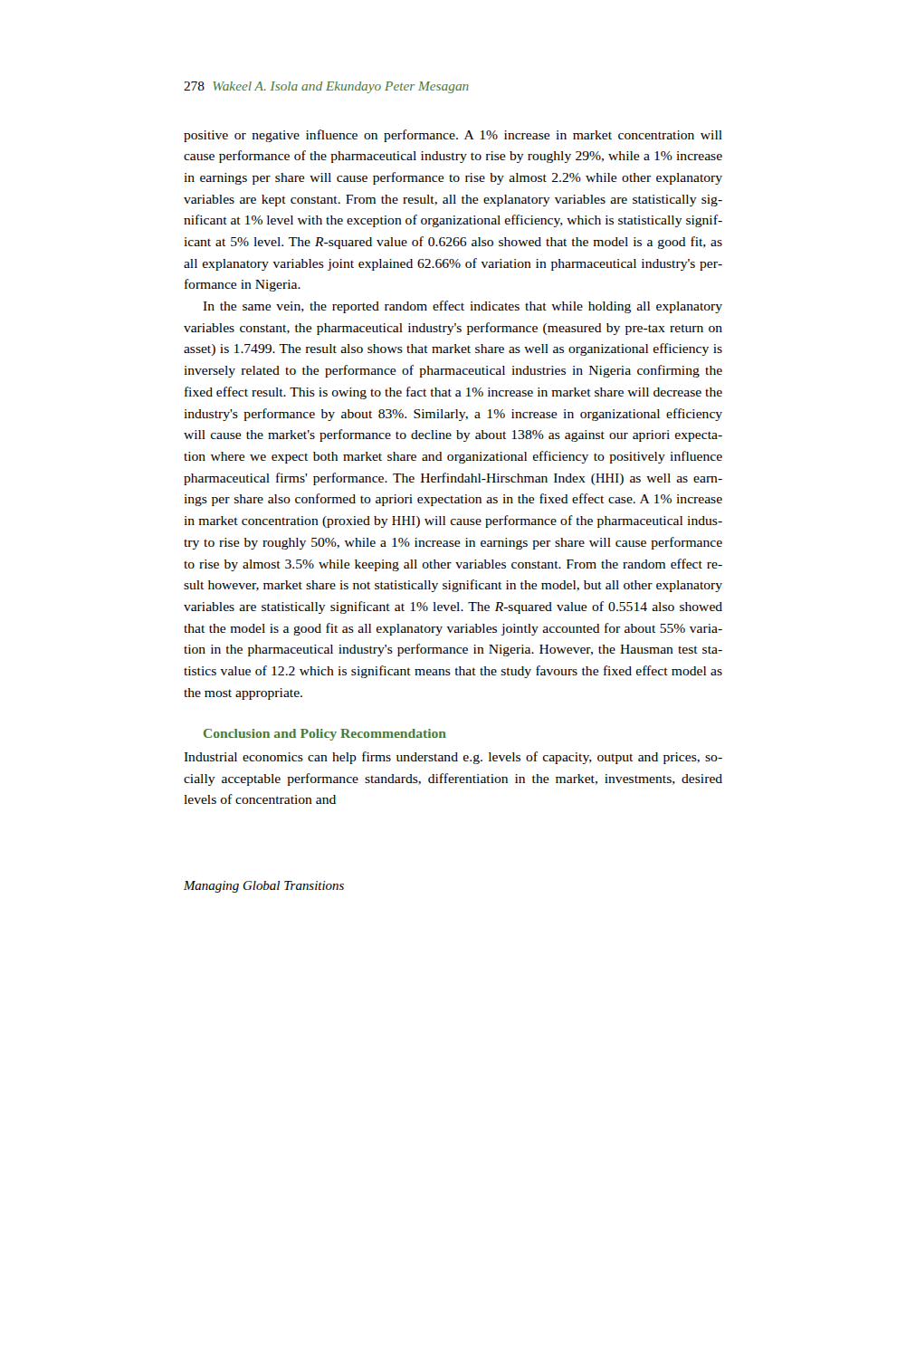278 Wakeel A. Isola and Ekundayo Peter Mesagan
positive or negative influence on performance. A 1% increase in market concentration will cause performance of the pharmaceutical industry to rise by roughly 29%, while a 1% increase in earnings per share will cause performance to rise by almost 2.2% while other explanatory variables are kept constant. From the result, all the explanatory variables are statistically significant at 1% level with the exception of organizational efficiency, which is statistically significant at 5% level. The R-squared value of 0.6266 also showed that the model is a good fit, as all explanatory variables joint explained 62.66% of variation in pharmaceutical industry's performance in Nigeria.
In the same vein, the reported random effect indicates that while holding all explanatory variables constant, the pharmaceutical industry's performance (measured by pre-tax return on asset) is 1.7499. The result also shows that market share as well as organizational efficiency is inversely related to the performance of pharmaceutical industries in Nigeria confirming the fixed effect result. This is owing to the fact that a 1% increase in market share will decrease the industry's performance by about 83%. Similarly, a 1% increase in organizational efficiency will cause the market's performance to decline by about 138% as against our apriori expectation where we expect both market share and organizational efficiency to positively influence pharmaceutical firms' performance. The Herfindahl-Hirschman Index (HHI) as well as earnings per share also conformed to apriori expectation as in the fixed effect case. A 1% increase in market concentration (proxied by HHI) will cause performance of the pharmaceutical industry to rise by roughly 50%, while a 1% increase in earnings per share will cause performance to rise by almost 3.5% while keeping all other variables constant. From the random effect result however, market share is not statistically significant in the model, but all other explanatory variables are statistically significant at 1% level. The R-squared value of 0.5514 also showed that the model is a good fit as all explanatory variables jointly accounted for about 55% variation in the pharmaceutical industry's performance in Nigeria. However, the Hausman test statistics value of 12.2 which is significant means that the study favours the fixed effect model as the most appropriate.
Conclusion and Policy Recommendation
Industrial economics can help firms understand e.g. levels of capacity, output and prices, socially acceptable performance standards, differentiation in the market, investments, desired levels of concentration and
Managing Global Transitions